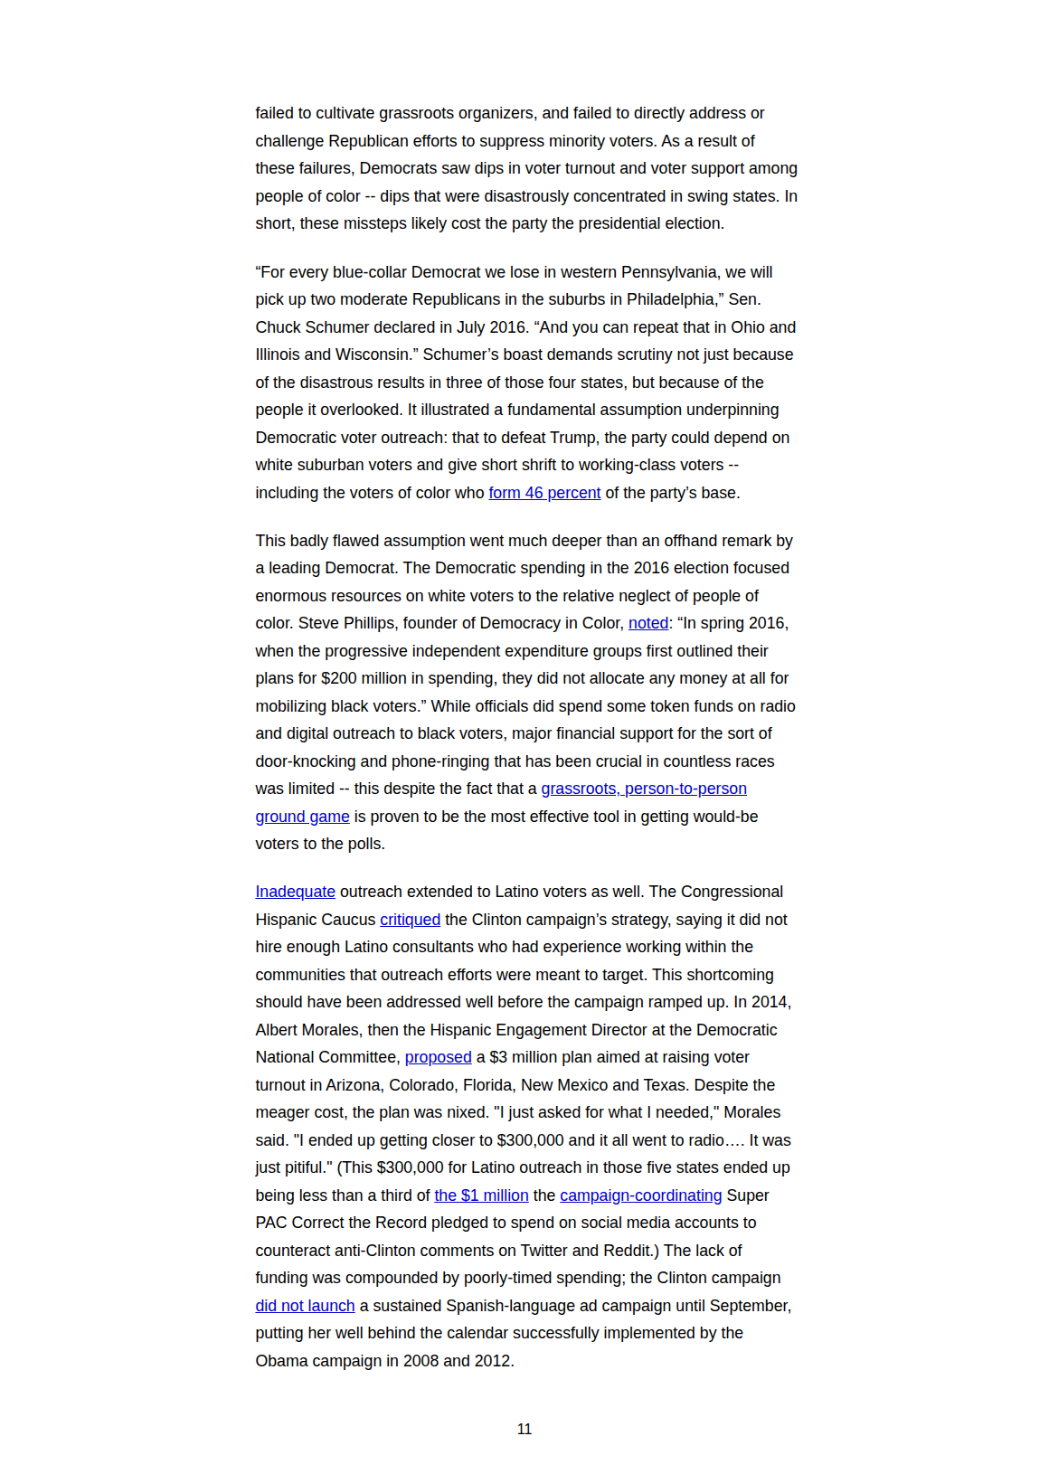failed to cultivate grassroots organizers, and failed to directly address or challenge Republican efforts to suppress minority voters. As a result of these failures, Democrats saw dips in voter turnout and voter support among people of color -- dips that were disastrously concentrated in swing states. In short, these missteps likely cost the party the presidential election.
“For every blue-collar Democrat we lose in western Pennsylvania, we will pick up two moderate Republicans in the suburbs in Philadelphia,” Sen. Chuck Schumer declared in July 2016. “And you can repeat that in Ohio and Illinois and Wisconsin.” Schumer’s boast demands scrutiny not just because of the disastrous results in three of those four states, but because of the people it overlooked. It illustrated a fundamental assumption underpinning Democratic voter outreach: that to defeat Trump, the party could depend on white suburban voters and give short shrift to working-class voters -- including the voters of color who form 46 percent of the party’s base.
This badly flawed assumption went much deeper than an offhand remark by a leading Democrat. The Democratic spending in the 2016 election focused enormous resources on white voters to the relative neglect of people of color. Steve Phillips, founder of Democracy in Color, noted: “In spring 2016, when the progressive independent expenditure groups first outlined their plans for $200 million in spending, they did not allocate any money at all for mobilizing black voters.” While officials did spend some token funds on radio and digital outreach to black voters, major financial support for the sort of door-knocking and phone-ringing that has been crucial in countless races was limited -- this despite the fact that a grassroots, person-to-person ground game is proven to be the most effective tool in getting would-be voters to the polls.
Inadequate outreach extended to Latino voters as well. The Congressional Hispanic Caucus critiqued the Clinton campaign’s strategy, saying it did not hire enough Latino consultants who had experience working within the communities that outreach efforts were meant to target. This shortcoming should have been addressed well before the campaign ramped up. In 2014, Albert Morales, then the Hispanic Engagement Director at the Democratic National Committee, proposed a $3 million plan aimed at raising voter turnout in Arizona, Colorado, Florida, New Mexico and Texas. Despite the meager cost, the plan was nixed. "I just asked for what I needed," Morales said. "I ended up getting closer to $300,000 and it all went to radio…. It was just pitiful." (This $300,000 for Latino outreach in those five states ended up being less than a third of the $1 million the campaign-coordinating Super PAC Correct the Record pledged to spend on social media accounts to counteract anti-Clinton comments on Twitter and Reddit.) The lack of funding was compounded by poorly-timed spending; the Clinton campaign did not launch a sustained Spanish-language ad campaign until September, putting her well behind the calendar successfully implemented by the Obama campaign in 2008 and 2012.
11